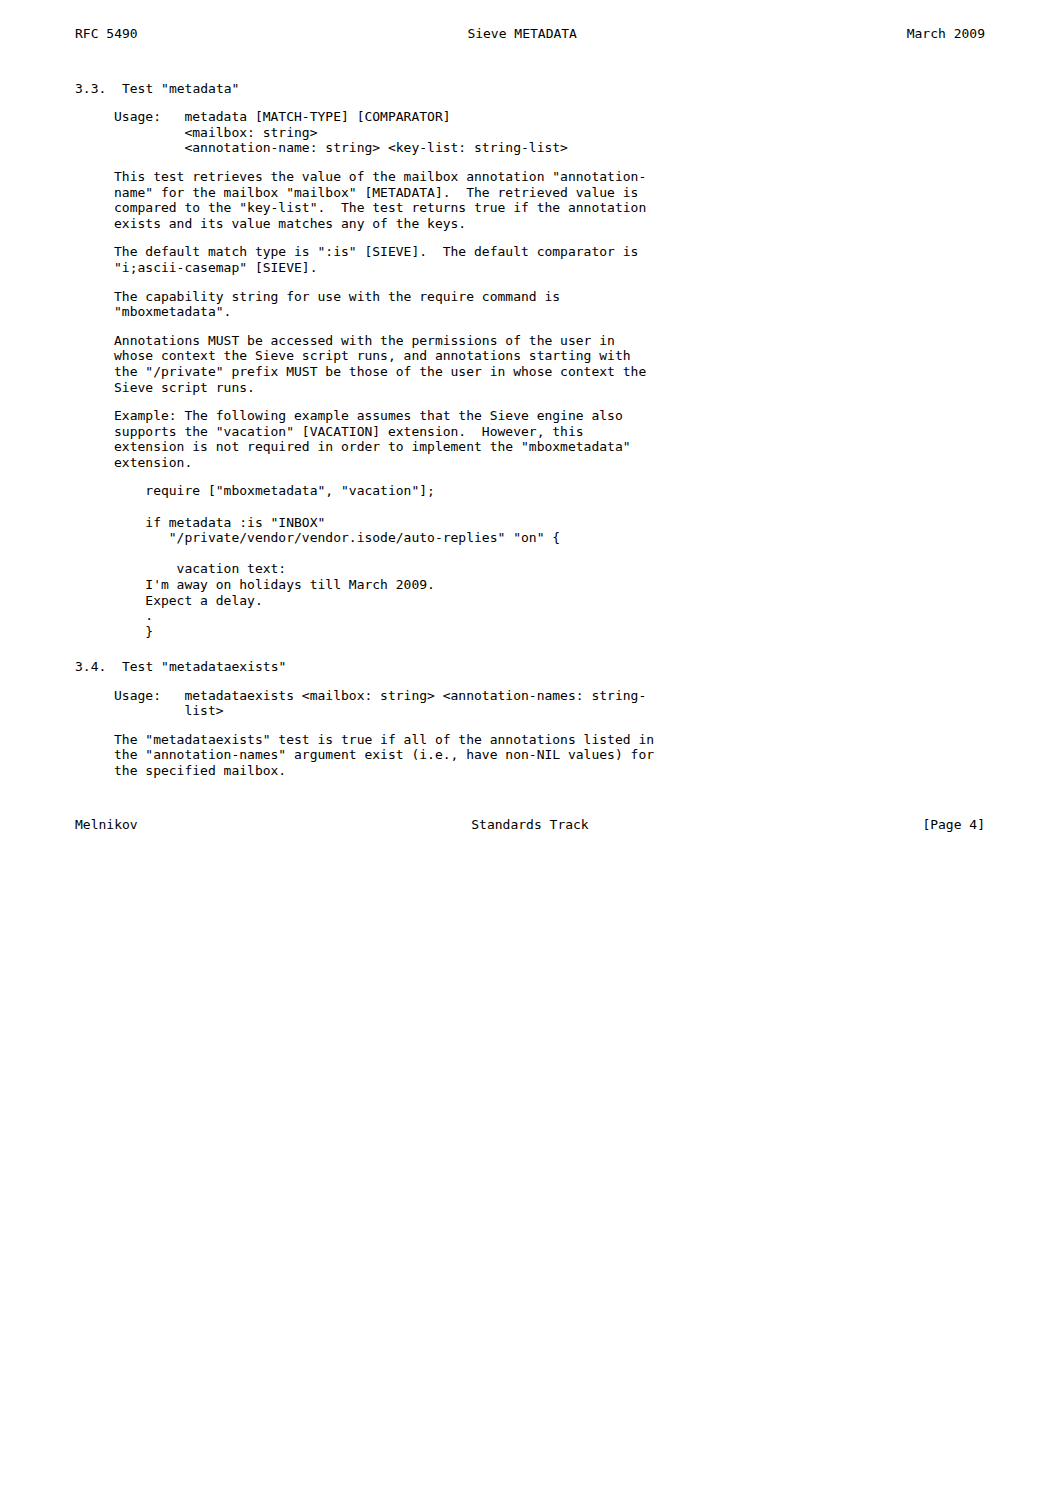RFC 5490 Sieve METADATA March 2009
3.3. Test "metadata"
Usage: metadata [MATCH-TYPE] [COMPARATOR] <mailbox: string> <annotation-name: string> <key-list: string-list>
This test retrieves the value of the mailbox annotation "annotation- name" for the mailbox "mailbox" [METADATA]. The retrieved value is compared to the "key-list". The test returns true if the annotation exists and its value matches any of the keys.
The default match type is ":is" [SIEVE]. The default comparator is "i;ascii-casemap" [SIEVE].
The capability string for use with the require command is "mboxmetadata".
Annotations MUST be accessed with the permissions of the user in whose context the Sieve script runs, and annotations starting with the "/private" prefix MUST be those of the user in whose context the Sieve script runs.
Example: The following example assumes that the Sieve engine also supports the "vacation" [VACATION] extension. However, this extension is not required in order to implement the "mboxmetadata" extension.
    require ["mboxmetadata", "vacation"];

    if metadata :is "INBOX"
       "/private/vendor/vendor.isode/auto-replies" "on" {

        vacation text:
    I'm away on holidays till March 2009.
    Expect a delay.
    .
    }
3.4. Test "metadataexists"
Usage: metadataexists <mailbox: string> <annotation-names: string- list>
The "metadataexists" test is true if all of the annotations listed in the "annotation-names" argument exist (i.e., have non-NIL values) for the specified mailbox.
Melnikov Standards Track [Page 4]